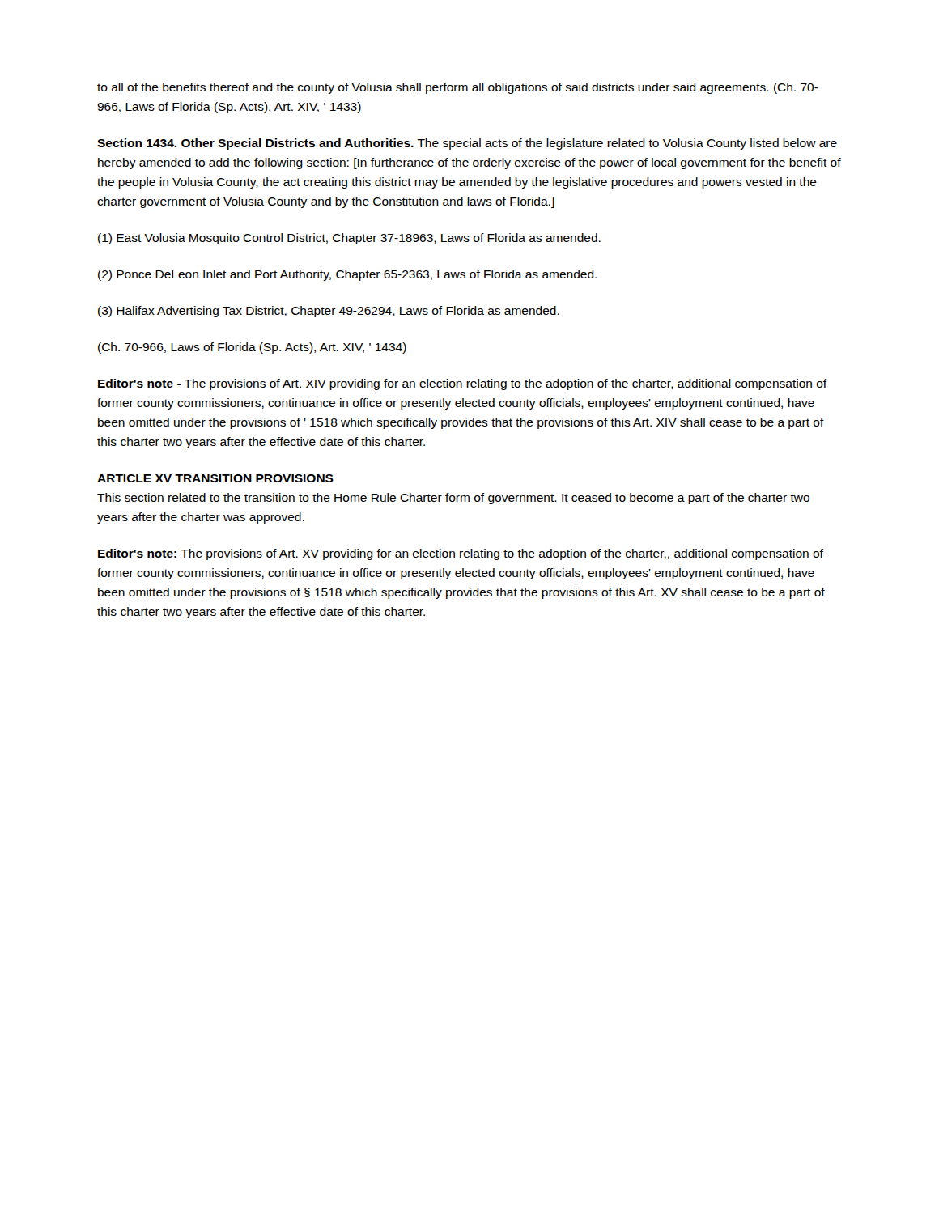to all of the benefits thereof and the county of Volusia shall perform all obligations of said districts under said agreements. (Ch. 70-966, Laws of Florida (Sp. Acts), Art. XIV, ' 1433)
Section 1434. Other Special Districts and Authorities. The special acts of the legislature related to Volusia County listed below are hereby amended to add the following section: [In furtherance of the orderly exercise of the power of local government for the benefit of the people in Volusia County, the act creating this district may be amended by the legislative procedures and powers vested in the charter government of Volusia County and by the Constitution and laws of Florida.]
(1) East Volusia Mosquito Control District, Chapter 37-18963, Laws of Florida as amended.
(2) Ponce DeLeon Inlet and Port Authority, Chapter 65-2363, Laws of Florida as amended.
(3) Halifax Advertising Tax District, Chapter 49-26294, Laws of Florida as amended.
(Ch. 70-966, Laws of Florida (Sp. Acts), Art. XIV, ' 1434)
Editor's note - The provisions of Art. XIV providing for an election relating to the adoption of the charter, additional compensation of former county commissioners, continuance in office or presently elected county officials, employees' employment continued, have been omitted under the provisions of ' 1518 which specifically provides that the provisions of this Art. XIV shall cease to be a part of this charter two years after the effective date of this charter.
ARTICLE XV TRANSITION PROVISIONS
This section related to the transition to the Home Rule Charter form of government. It ceased to become a part of the charter two years after the charter was approved.
Editor's note: The provisions of Art. XV providing for an election relating to the adoption of the charter,, additional compensation of former county commissioners, continuance in office or presently elected county officials, employees' employment continued, have been omitted under the provisions of § 1518 which specifically provides that the provisions of this Art. XV shall cease to be a part of this charter two years after the effective date of this charter.